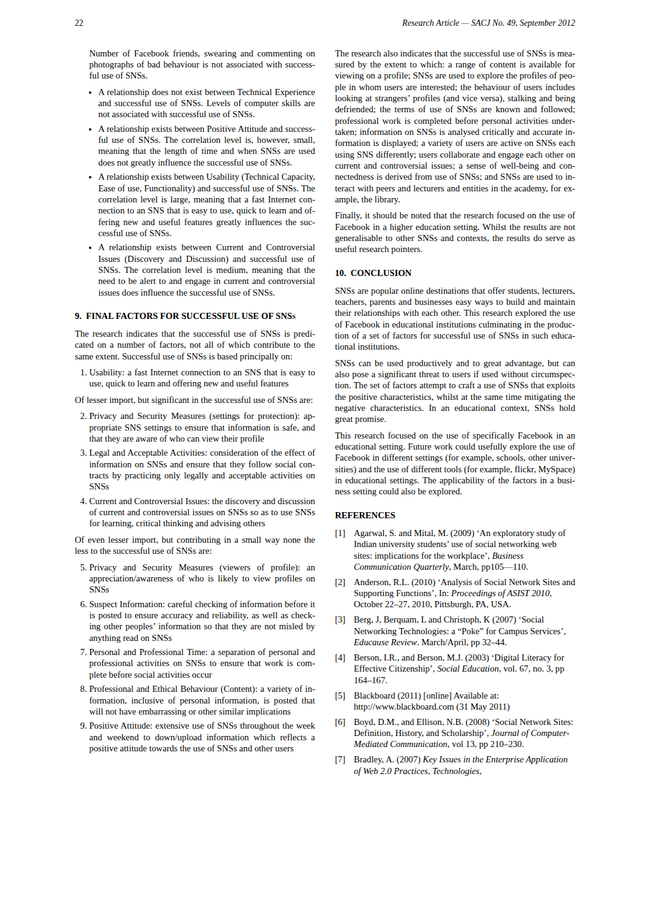22 Research Article — SACJ No. 49, September 2012
Number of Facebook friends, swearing and commenting on photographs of bad behaviour is not associated with successful use of SNSs.
A relationship does not exist between Technical Experience and successful use of SNSs. Levels of computer skills are not associated with successful use of SNSs.
A relationship exists between Positive Attitude and successful use of SNSs. The correlation level is, however, small, meaning that the length of time and when SNSs are used does not greatly influence the successful use of SNSs.
A relationship exists between Usability (Technical Capacity, Ease of use, Functionality) and successful use of SNSs. The correlation level is large, meaning that a fast Internet connection to an SNS that is easy to use, quick to learn and offering new and useful features greatly influences the successful use of SNSs.
A relationship exists between Current and Controversial Issues (Discovery and Discussion) and successful use of SNSs. The correlation level is medium, meaning that the need to be alert to and engage in current and controversial issues does influence the successful use of SNSs.
9. FINAL FACTORS FOR SUCCESSFUL USE OF SNSs
The research indicates that the successful use of SNSs is predicated on a number of factors, not all of which contribute to the same extent. Successful use of SNSs is based principally on:
Usability: a fast Internet connection to an SNS that is easy to use, quick to learn and offering new and useful features
Of lesser import, but significant in the successful use of SNSs are:
Privacy and Security Measures (settings for protection): appropriate SNS settings to ensure that information is safe, and that they are aware of who can view their profile
Legal and Acceptable Activities: consideration of the effect of information on SNSs and ensure that they follow social contracts by practicing only legally and acceptable activities on SNSs
Current and Controversial Issues: the discovery and discussion of current and controversial issues on SNSs so as to use SNSs for learning, critical thinking and advising others
Of even lesser import, but contributing in a small way none the less to the successful use of SNSs are:
Privacy and Security Measures (viewers of profile): an appreciation/awareness of who is likely to view profiles on SNSs
Suspect Information: careful checking of information before it is posted to ensure accuracy and reliability, as well as checking other peoples’ information so that they are not misled by anything read on SNSs
Personal and Professional Time: a separation of personal and professional activities on SNSs to ensure that work is complete before social activities occur
Professional and Ethical Behaviour (Content): a variety of information, inclusive of personal information, is posted that will not have embarrassing or other similar implications
Positive Attitude: extensive use of SNSs throughout the week and weekend to down/upload information which reflects a positive attitude towards the use of SNSs and other users
The research also indicates that the successful use of SNSs is measured by the extent to which: a range of content is available for viewing on a profile; SNSs are used to explore the profiles of people in whom users are interested; the behaviour of users includes looking at strangers’ profiles (and vice versa), stalking and being defriended; the terms of use of SNSs are known and followed; professional work is completed before personal activities undertaken; information on SNSs is analysed critically and accurate information is displayed; a variety of users are active on SNSs each using SNS differently; users collaborate and engage each other on current and controversial issues; a sense of well-being and connectedness is derived from use of SNSs; and SNSs are used to interact with peers and lecturers and entities in the academy, for example, the library.
Finally, it should be noted that the research focused on the use of Facebook in a higher education setting. Whilst the results are not generalisable to other SNSs and contexts, the results do serve as useful research pointers.
10. CONCLUSION
SNSs are popular online destinations that offer students, lecturers, teachers, parents and businesses easy ways to build and maintain their relationships with each other. This research explored the use of Facebook in educational institutions culminating in the production of a set of factors for successful use of SNSs in such educational institutions.
SNSs can be used productively and to great advantage, but can also pose a significant threat to users if used without circumspection. The set of factors attempt to craft a use of SNSs that exploits the positive characteristics, whilst at the same time mitigating the negative characteristics. In an educational context, SNSs hold great promise.
This research focused on the use of specifically Facebook in an educational setting. Future work could usefully explore the use of Facebook in different settings (for example, schools, other universities) and the use of different tools (for example, flickr, MySpace) in educational settings. The applicability of the factors in a business setting could also be explored.
REFERENCES
[1] Agarwal, S. and Mital, M. (2009) ‘An exploratory study of Indian university students’ use of social networking web sites: implications for the workplace’, Business Communication Quarterly, March, pp105—110.
[2] Anderson, R.L. (2010) ‘Analysis of Social Network Sites and Supporting Functions’, In: Proceedings of ASIST 2010, October 22–27, 2010, Pittsburgh, PA, USA.
[3] Berg, J, Berquam, L and Christoph, K (2007) ‘Social Networking Technologies: a “Poke” for Campus Services’, Educause Review. March/April, pp 32–44.
[4] Berson, I.R., and Berson, M.J. (2003) ‘Digital Literacy for Effective Citizenship’, Social Education, vol. 67, no. 3, pp 164–167.
[5] Blackboard (2011) [online] Available at: http://www.blackboard.com (31 May 2011)
[6] Boyd, D.M., and Ellison, N.B. (2008) ‘Social Network Sites: Definition, History, and Scholarship’, Journal of Computer-Mediated Communication, vol 13, pp 210–230.
[7] Bradley, A. (2007) Key Issues in the Enterprise Application of Web 2.0 Practices, Technologies,